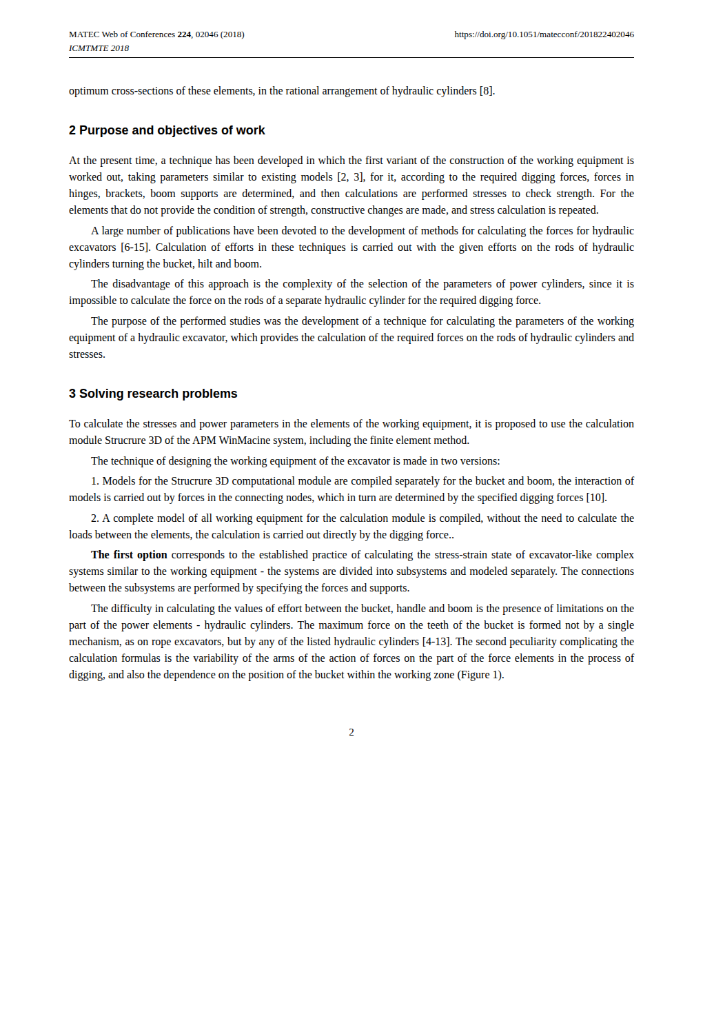MATEC Web of Conferences 224, 02046 (2018)
ICMTMTE 2018
https://doi.org/10.1051/matecconf/201822402046
optimum cross-sections of these elements, in the rational arrangement of hydraulic cylinders [8].
2 Purpose and objectives of work
At the present time, a technique has been developed in which the first variant of the construction of the working equipment is worked out, taking parameters similar to existing models [2, 3], for it, according to the required digging forces, forces in hinges, brackets, boom supports are determined, and then calculations are performed stresses to check strength. For the elements that do not provide the condition of strength, constructive changes are made, and stress calculation is repeated.
A large number of publications have been devoted to the development of methods for calculating the forces for hydraulic excavators [6-15]. Calculation of efforts in these techniques is carried out with the given efforts on the rods of hydraulic cylinders turning the bucket, hilt and boom.
The disadvantage of this approach is the complexity of the selection of the parameters of power cylinders, since it is impossible to calculate the force on the rods of a separate hydraulic cylinder for the required digging force.
The purpose of the performed studies was the development of a technique for calculating the parameters of the working equipment of a hydraulic excavator, which provides the calculation of the required forces on the rods of hydraulic cylinders and stresses.
3 Solving research problems
To calculate the stresses and power parameters in the elements of the working equipment, it is proposed to use the calculation module Strucrure 3D of the APM WinMacine system, including the finite element method.
The technique of designing the working equipment of the excavator is made in two versions:
1. Models for the Strucrure 3D computational module are compiled separately for the bucket and boom, the interaction of models is carried out by forces in the connecting nodes, which in turn are determined by the specified digging forces [10].
2. A complete model of all working equipment for the calculation module is compiled, without the need to calculate the loads between the elements, the calculation is carried out directly by the digging force..
The first option corresponds to the established practice of calculating the stress-strain state of excavator-like complex systems similar to the working equipment - the systems are divided into subsystems and modeled separately. The connections between the subsystems are performed by specifying the forces and supports.
The difficulty in calculating the values of effort between the bucket, handle and boom is the presence of limitations on the part of the power elements - hydraulic cylinders. The maximum force on the teeth of the bucket is formed not by a single mechanism, as on rope excavators, but by any of the listed hydraulic cylinders [4-13]. The second peculiarity complicating the calculation formulas is the variability of the arms of the action of forces on the part of the force elements in the process of digging, and also the dependence on the position of the bucket within the working zone (Figure 1).
2